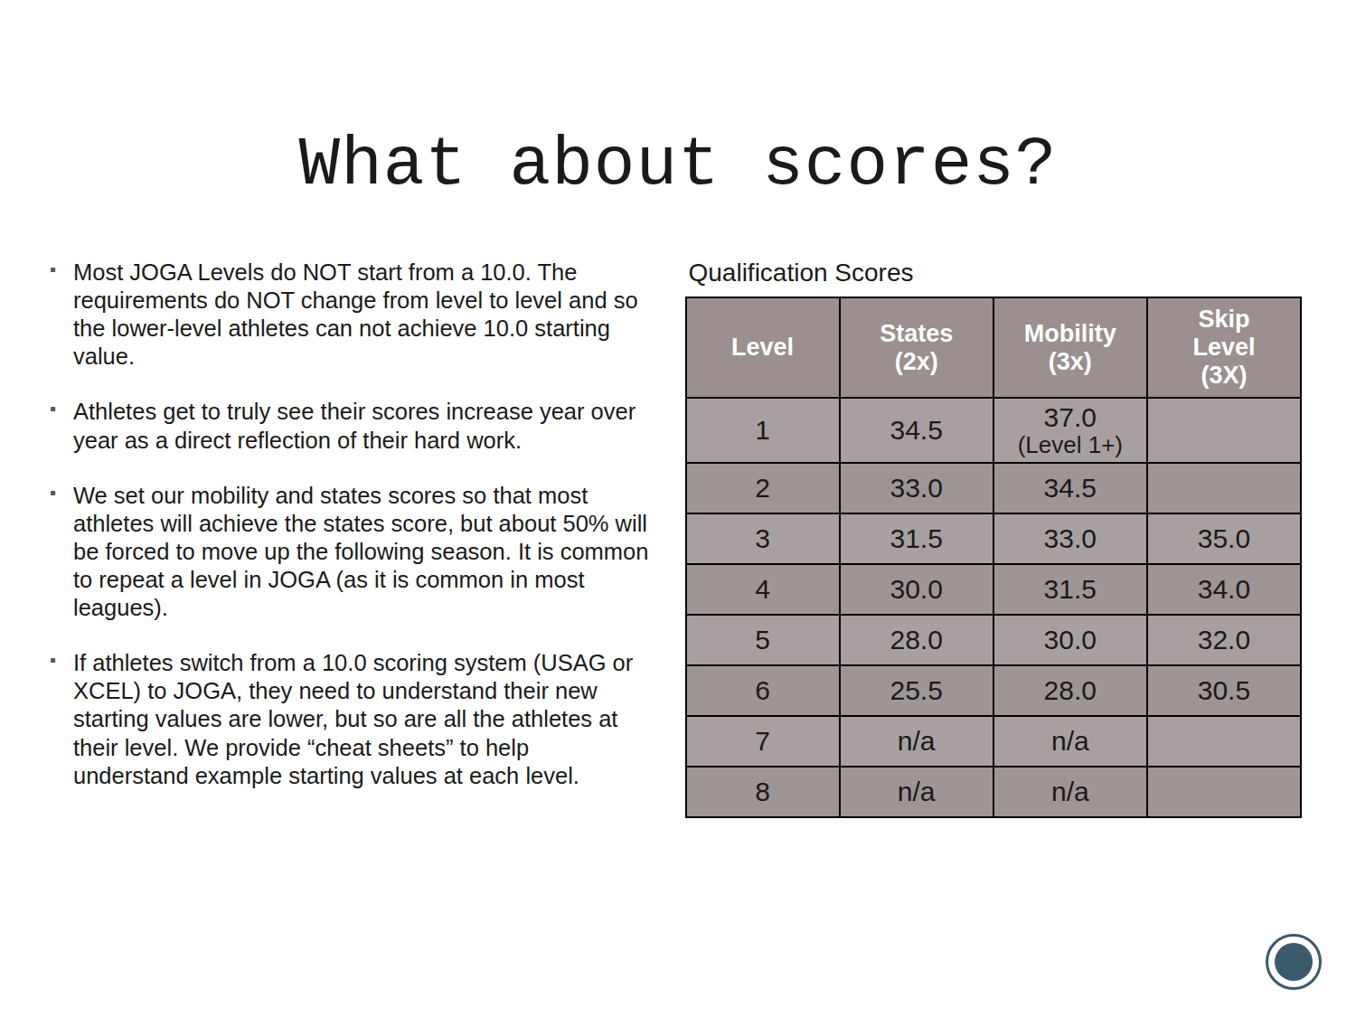What about scores?
Most JOGA Levels do NOT start from a 10.0. The requirements do NOT change from level to level and so the lower-level athletes can not achieve 10.0 starting value.
Athletes get to truly see their scores increase year over year as a direct reflection of their hard work.
We set our mobility and states scores so that most athletes will achieve the states score, but about 50% will be forced to move up the following season. It is common to repeat a level in JOGA (as it is common in most leagues).
If athletes switch from a 10.0 scoring system (USAG or XCEL) to JOGA, they need to understand their new starting values are lower, but so are all the athletes at their level. We provide “cheat sheets” to help understand example starting values at each level.
Qualification Scores
| Level | States (2x) | Mobility (3x) | Skip Level (3X) |
| --- | --- | --- | --- |
| 1 | 34.5 | 37.0 (Level 1+) | |
| 2 | 33.0 | 34.5 | |
| 3 | 31.5 | 33.0 | 35.0 |
| 4 | 30.0 | 31.5 | 34.0 |
| 5 | 28.0 | 30.0 | 32.0 |
| 6 | 25.5 | 28.0 | 30.5 |
| 7 | n/a | n/a | |
| 8 | n/a | n/a | |